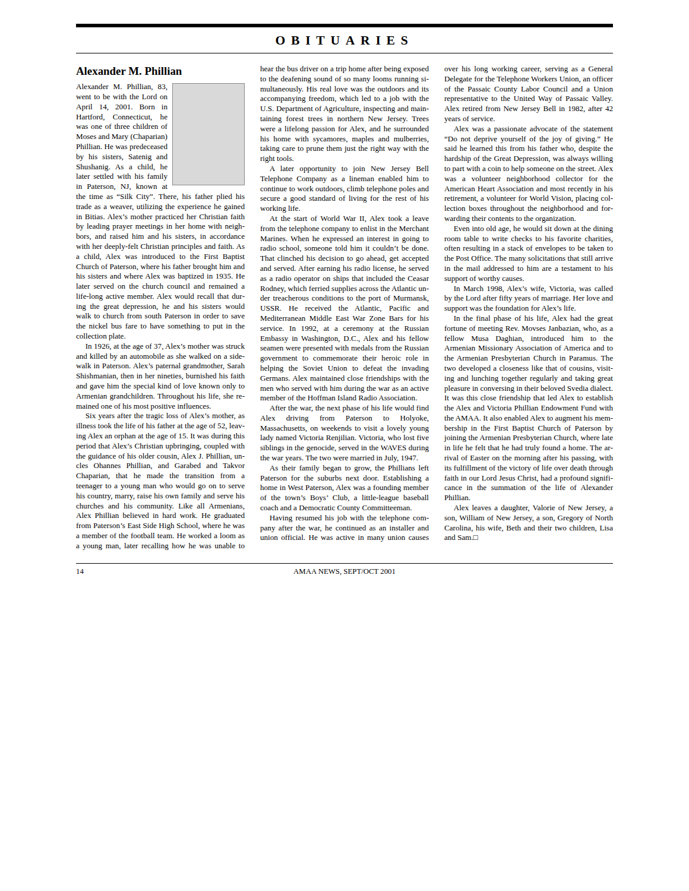Obituaries
Alexander M. Phillian
Alexander M. Phillian, 83, went to be with the Lord on April 14, 2001. Born in Hartford, Connecticut, he was one of three children of Moses and Mary (Chaparian) Phillian. He was predeceased by his sisters, Satenig and Shushanig. As a child, he later settled with his family in Paterson, NJ, known at the time as “Silk City”. There, his father plied his trade as a weaver, utilizing the experience he gained in Bitias. Alex’s mother practiced her Christian faith by leading prayer meetings in her home with neighbors, and raised him and his sisters, in accordance with her deeply-felt Christian principles and faith. As a child, Alex was introduced to the First Baptist Church of Paterson, where his father brought him and his sisters and where Alex was baptized in 1935. He later served on the church council and remained a life-long active member. Alex would recall that during the great depression, he and his sisters would walk to church from south Paterson in order to save the nickel bus fare to have something to put in the collection plate.
In 1926, at the age of 37, Alex’s mother was struck and killed by an automobile as she walked on a sidewalk in Paterson. Alex’s paternal grandmother, Sarah Shishmanian, then in her nineties, burnished his faith and gave him the special kind of love known only to Armenian grandchildren. Throughout his life, she remained one of his most positive influences.
Six years after the tragic loss of Alex’s mother, as illness took the life of his father at the age of 52, leaving Alex an orphan at the age of 15. It was during this period that Alex’s Christian upbringing, coupled with the guidance of his older cousin, Alex J. Phillian, uncles Ohannes Phillian, and Garabed and Takvor Chaparian, that he made the transition from a teenager to a young man who would go on to serve his country, marry, raise his own family and serve his churches and his community. Like all Armenians, Alex Phillian believed in hard work. He graduated from Paterson’s East Side High School, where he was a member of the football team. He worked a loom as a young man, later recalling how he was unable to hear the bus driver on a trip home after being exposed to the deafening sound of so many looms running simultaneously. His real love was the outdoors and its accompanying freedom, which led to a job with the U.S. Department of Agriculture, inspecting and maintaining forest trees in northern New Jersey. Trees were a lifelong passion for Alex, and he surrounded his home with sycamores, maples and mulberries, taking care to prune them just the right way with the right tools.
A later opportunity to join New Jersey Bell Telephone Company as a lineman enabled him to continue to work outdoors, climb telephone poles and secure a good standard of living for the rest of his working life.
At the start of World War II, Alex took a leave from the telephone company to enlist in the Merchant Marines. When he expressed an interest in going to radio school, someone told him it couldn’t be done. That clinched his decision to go ahead, get accepted and served. After earning his radio license, he served as a radio operator on ships that included the Ceasar Rodney, which ferried supplies across the Atlantic under treacherous conditions to the port of Murmansk, USSR. He received the Atlantic, Pacific and Mediterranean Middle East War Zone Bars for his service. In 1992, at a ceremony at the Russian Embassy in Washington, D.C., Alex and his fellow seamen were presented with medals from the Russian government to commemorate their heroic role in helping the Soviet Union to defeat the invading Germans. Alex maintained close friendships with the men who served with him during the war as an active member of the Hoffman Island Radio Association.
After the war, the next phase of his life would find Alex driving from Paterson to Holyoke, Massachusetts, on weekends to visit a lovely young lady named Victoria Renjilian. Victoria, who lost five siblings in the genocide, served in the WAVES during the war years. The two were married in July, 1947.
As their family began to grow, the Phillians left Paterson for the suburbs next door. Establishing a home in West Paterson, Alex was a founding member of the town’s Boys’ Club, a little-league baseball coach and a Democratic County Committeeman.
Having resumed his job with the telephone company after the war, he continued as an installer and union official. He was active in many union causes over his long working career, serving as a General Delegate for the Telephone Workers Union, an officer of the Passaic County Labor Council and a Union representative to the United Way of Passaic Valley. Alex retired from New Jersey Bell in 1982, after 42 years of service.
Alex was a passionate advocate of the statement “Do not deprive yourself of the joy of giving.” He said he learned this from his father who, despite the hardship of the Great Depression, was always willing to part with a coin to help someone on the street. Alex was a volunteer neighborhood collector for the American Heart Association and most recently in his retirement, a volunteer for World Vision, placing collection boxes throughout the neighborhood and forwarding their contents to the organization.
Even into old age, he would sit down at the dining room table to write checks to his favorite charities, often resulting in a stack of envelopes to be taken to the Post Office. The many solicitations that still arrive in the mail addressed to him are a testament to his support of worthy causes.
In March 1998, Alex’s wife, Victoria, was called by the Lord after fifty years of marriage. Her love and support was the foundation for Alex’s life.
In the final phase of his life, Alex had the great fortune of meeting Rev. Movses Janbazian, who, as a fellow Musa Daghian, introduced him to the Armenian Missionary Association of America and to the Armenian Presbyterian Church in Paramus. The two developed a closeness like that of cousins, visiting and lunching together regularly and taking great pleasure in conversing in their beloved Svedia dialect. It was this close friendship that led Alex to establish the Alex and Victoria Phillian Endowment Fund with the AMAA. It also enabled Alex to augment his membership in the First Baptist Church of Paterson by joining the Armenian Presbyterian Church, where late in life he felt that he had truly found a home. The arrival of Easter on the morning after his passing, with its fulfillment of the victory of life over death through faith in our Lord Jesus Christ, had a profound significance in the summation of the life of Alexander Phillian.
Alex leaves a daughter, Valorie of New Jersey, a son, William of New Jersey, a son, Gregory of North Carolina, his wife, Beth and their two children, Lisa and Sam.□
14
AMAA NEWS, SEPT/OCT 2001